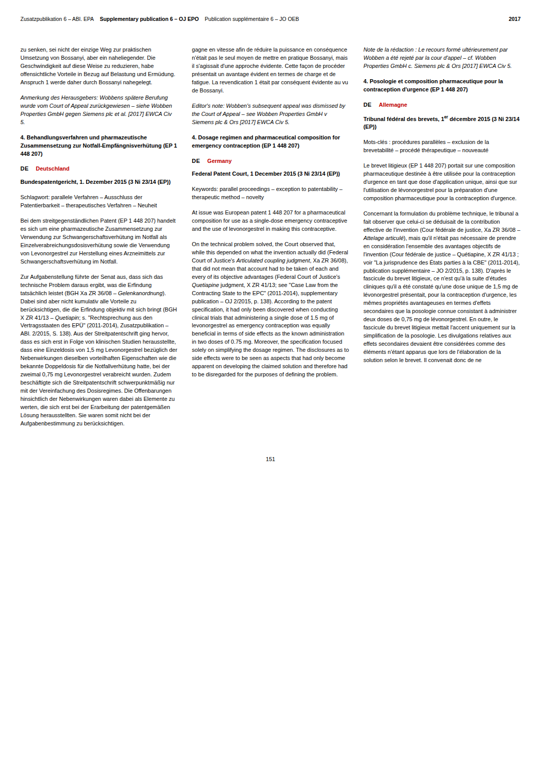Zusatzpublikation 6 – ABl. EPA Supplementary publication 6 – OJ EPO Publication supplémentaire 6 – JO OEB
2017
zu senken, sei nicht der einzige Weg zur praktischen Umsetzung von Bossanyi, aber ein naheliegender. Die Geschwindigkeit auf diese Weise zu reduzieren, habe offensichtliche Vorteile in Bezug auf Belastung und Ermüdung. Anspruch 1 werde daher durch Bossanyi nahegelegt.
Anmerkung des Herausgebers: Wobbens spätere Berufung wurde vom Court of Appeal zurückgewiesen – siehe Wobben Properties GmbH gegen Siemens plc et al. [2017] EWCA Civ 5.
4. Behandlungsverfahren und pharmazeutische Zusammensetzung zur Notfall-Empfängnisverhütung (EP 1 448 207)
DE Deutschland
Bundespatentgericht, 1. Dezember 2015 (3 Ni 23/14 (EP))
Schlagwort: parallele Verfahren – Ausschluss der Patentierbarkeit – therapeutisches Verfahren – Neuheit
Bei dem streitgegenständlichen Patent (EP 1 448 207) handelt es sich um eine pharmazeutische Zusammensetzung zur Verwendung zur Schwangerschaftsverhütung im Notfall als Einzelverabreichungsdosisverhütung sowie die Verwendung von Levonorgestrel zur Herstellung eines Arzneimittels zur Schwangerschaftsverhütung im Notfall.
Zur Aufgabenstellung führte der Senat aus, dass sich das technische Problem daraus ergibt, was die Erfindung tatsächlich leistet (BGH Xa ZR 36/08 – Gelenkanordnung). Dabei sind aber nicht kumulativ alle Vorteile zu berücksichtigen, die die Erfindung objektiv mit sich bringt (BGH X ZR 41/13 – Quetiapin; s. "Rechtsprechung aus den Vertragsstaaten des EPÜ" (2011-2014), Zusatzpublikation – ABl. 2/2015, S. 138). Aus der Streitpatentschrift ging hervor, dass es sich erst in Folge von klinischen Studien herausstellte, dass eine Einzeldosis von 1,5 mg Levonorgestrel bezüglich der Nebenwirkungen dieselben vorteilhaften Eigenschaften wie die bekannte Doppeldosis für die Notfallverhütung hatte, bei der zweimal 0,75 mg Levonorgestrel verabreicht wurden. Zudem beschäftigte sich die Streitpatentschrift schwerpunktmäßig nur mit der Vereinfachung des Dosisregimes. Die Offenbarungen hinsichtlich der Nebenwirkungen waren dabei als Elemente zu werten, die sich erst bei der Erarbeitung der patentgemäßen Lösung herausstellten. Sie waren somit nicht bei der Aufgabenbestimmung zu berücksichtigen.
gagne en vitesse afin de réduire la puissance en conséquence n'était pas le seul moyen de mettre en pratique Bossanyi, mais il s'agissait d'une approche évidente. Cette façon de procéder présentait un avantage évident en termes de charge et de fatigue. La revendication 1 était par conséquent évidente au vu de Bossanyi.
Editor's note: Wobben's subsequent appeal was dismissed by the Court of Appeal – see Wobben Properties GmbH v Siemens plc & Ors [2017] EWCA Civ 5.
4. Dosage regimen and pharmaceutical composition for emergency contraception (EP 1 448 207)
DE Germany
Federal Patent Court, 1 December 2015 (3 Ni 23/14 (EP))
Keywords: parallel proceedings – exception to patentability – therapeutic method – novelty
At issue was European patent 1 448 207 for a pharmaceutical composition for use as a single-dose emergency contraceptive and the use of levonorgestrel in making this contraceptive.
On the technical problem solved, the Court observed that, while this depended on what the invention actually did (Federal Court of Justice's Articulated coupling judgment, Xa ZR 36/08), that did not mean that account had to be taken of each and every of its objective advantages (Federal Court of Justice's Quetiapine judgment, X ZR 41/13; see "Case Law from the Contracting State to the EPC" (2011-2014), supplementary publication – OJ 2/2015, p. 138). According to the patent specification, it had only been discovered when conducting clinical trials that administering a single dose of 1.5 mg of levonorgestrel as emergency contraception was equally beneficial in terms of side effects as the known administration in two doses of 0.75 mg. Moreover, the specification focused solely on simplifying the dosage regimen. The disclosures as to side effects were to be seen as aspects that had only become apparent on developing the claimed solution and therefore had to be disregarded for the purposes of defining the problem.
Note de la rédaction : Le recours formé ultérieurement par Wobben a été rejeté par la cour d'appel – cf. Wobben Properties GmbH c. Siemens plc & Ors [2017] EWCA Civ 5.
4. Posologie et composition pharmaceutique pour la contraception d'urgence (EP 1 448 207)
DE Allemagne
Tribunal fédéral des brevets, 1er décembre 2015 (3 Ni 23/14 (EP))
Mots-clés : procédures parallèles – exclusion de la brevetabilité – procédé thérapeutique – nouveauté
Le brevet litigieux (EP 1 448 207) portait sur une composition pharmaceutique destinée à être utilisée pour la contraception d'urgence en tant que dose d'application unique, ainsi que sur l'utilisation de lévonorgestrel pour la préparation d'une composition pharmaceutique pour la contraception d'urgence.
Concernant la formulation du problème technique, le tribunal a fait observer que celui-ci se déduisait de la contribution effective de l'invention (Cour fédérale de justice, Xa ZR 36/08 – Attelage articulé), mais qu'il n'était pas nécessaire de prendre en considération l'ensemble des avantages objectifs de l'invention (Cour fédérale de justice – Quétiapine, X ZR 41/13 ; voir "La jurisprudence des États parties à la CBE" (2011-2014), publication supplémentaire – JO 2/2015, p. 138). D'après le fascicule du brevet litigieux, ce n'est qu'à la suite d'études cliniques qu'il a été constaté qu'une dose unique de 1,5 mg de lévonorgestrel présentait, pour la contraception d'urgence, les mêmes propriétés avantageuses en termes d'effets secondaires que la posologie connue consistant à administrer deux doses de 0,75 mg de lévonorgestrel. En outre, le fascicule du brevet litigieux mettait l'accent uniquement sur la simplification de la posologie. Les divulgations relatives aux effets secondaires devaient être considérées comme des éléments n'étant apparus que lors de l'élaboration de la solution selon le brevet. Il convenait donc de ne
151